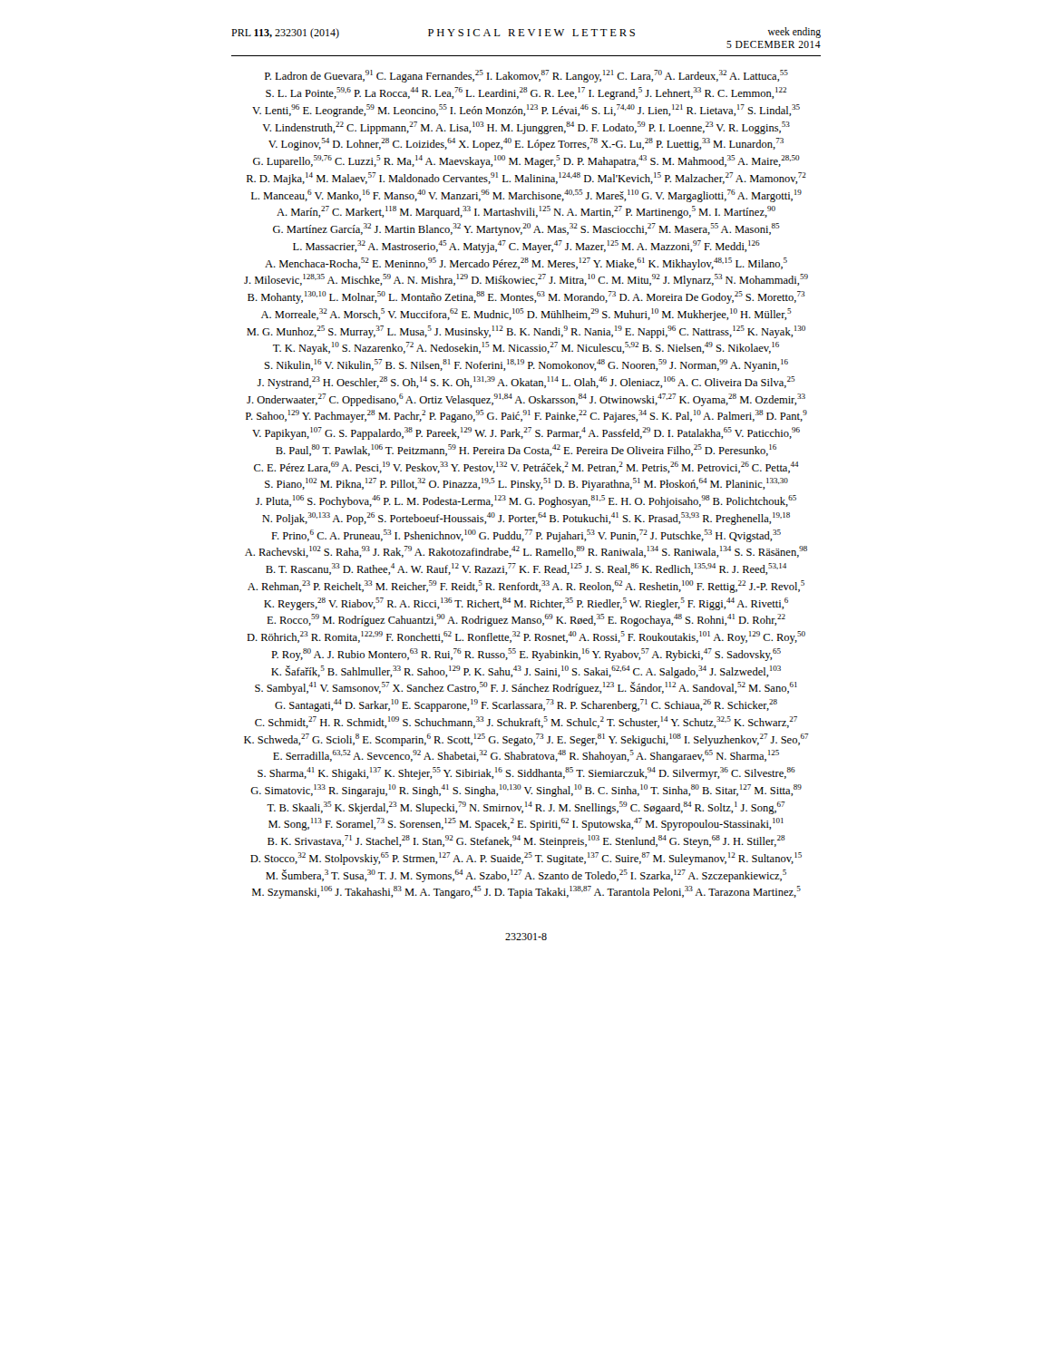PRL 113, 232301 (2014)
Physical Review Letters
week ending 5 DECEMBER 2014
P. Ladron de Guevara,91 C. Lagana Fernandes,25 I. Lakomov,87 R. Langoy,121 C. Lara,70 A. Lardeux,32 A. Lattuca,55
S. L. La Pointe,59,6 P. La Rocca,44 R. Lea,76 L. Leardini,28 G. R. Lee,17 I. Legrand,5 J. Lehnert,33 R. C. Lemmon,122
V. Lenti,96 E. Leogrande,59 M. Leoncino,55 I. León Monzón,123 P. Lévai,46 S. Li,74,40 J. Lien,121 R. Lietava,17 S. Lindal,35
V. Lindenstruth,22 C. Lippmann,27 M. A. Lisa,103 H. M. Ljunggren,84 D. F. Lodato,59 P. I. Loenne,23 V. R. Loggins,53
V. Loginov,54 D. Lohner,28 C. Loizides,64 X. Lopez,40 E. López Torres,78 X.-G. Lu,28 P. Luettig,33 M. Lunardon,73
G. Luparello,59,76 C. Luzzi,5 R. Ma,14 A. Maevskaya,100 M. Mager,5 D. P. Mahapatra,43 S. M. Mahmood,35 A. Maire,28,50
R. D. Majka,14 M. Malaev,57 I. Maldonado Cervantes,91 L. Malinina,124,48 D. Mal'Kevich,15 P. Malzacher,27 A. Mamonov,72
L. Manceau,6 V. Manko,16 F. Manso,40 V. Manzari,96 M. Marchisone,40,55 J. Mareš,110 G. V. Margagliotti,76 A. Margotti,19
A. Marín,27 C. Markert,118 M. Marquard,33 I. Martashvili,125 N. A. Martin,27 P. Martinengo,5 M. I. Martínez,90
G. Martínez García,32 J. Martin Blanco,32 Y. Martynov,20 A. Mas,32 S. Masciocchi,27 M. Masera,55 A. Masoni,85
L. Massacrier,32 A. Mastroserio,45 A. Matyja,47 C. Mayer,47 J. Mazer,125 M. A. Mazzoni,97 F. Meddi,126
A. Menchaca-Rocha,52 E. Meninno,95 J. Mercado Pérez,28 M. Meres,127 Y. Miake,61 K. Mikhaylov,48,15 L. Milano,5
J. Milosevic,128,35 A. Mischke,59 A. N. Mishra,129 D. Miśkowiec,27 J. Mitra,10 C. M. Mitu,92 J. Mlynarz,53 N. Mohammadi,59
B. Mohanty,130,10 L. Molnar,50 L. Montaño Zetina,88 E. Montes,63 M. Morando,73 D. A. Moreira De Godoy,25 S. Moretto,73
A. Morreale,32 A. Morsch,5 V. Muccifora,62 E. Mudnic,105 D. Mühlheim,29 S. Muhuri,10 M. Mukherjee,10 H. Müller,5
M. G. Munhoz,25 S. Murray,37 L. Musa,5 J. Musinsky,112 B. K. Nandi,9 R. Nania,19 E. Nappi,96 C. Nattrass,125 K. Nayak,130
T. K. Nayak,10 S. Nazarenko,72 A. Nedosekin,15 M. Nicassio,27 M. Niculescu,5,92 B. S. Nielsen,49 S. Nikolaev,16
S. Nikulin,16 V. Nikulin,57 B. S. Nilsen,81 F. Noferini,18,19 P. Nomokonov,48 G. Nooren,59 J. Norman,99 A. Nyanin,16
J. Nystrand,23 H. Oeschler,28 S. Oh,14 S. K. Oh,131,39 A. Okatan,114 L. Olah,46 J. Oleniacz,106 A. C. Oliveira Da Silva,25
J. Onderwaater,27 C. Oppedisano,6 A. Ortiz Velasquez,91,84 A. Oskarsson,84 J. Otwinowski,47,27 K. Oyama,28 M. Ozdemir,33
P. Sahoo,129 Y. Pachmayer,28 M. Pachr,2 P. Pagano,95 G. Paić,91 F. Painke,22 C. Pajares,34 S. K. Pal,10 A. Palmeri,38 D. Pant,9
V. Papikyan,107 G. S. Pappalardo,38 P. Pareek,129 W. J. Park,27 S. Parmar,4 A. Passfeld,29 D. I. Patalakha,65 V. Paticchio,96
B. Paul,80 T. Pawlak,106 T. Peitzmann,59 H. Pereira Da Costa,42 E. Pereira De Oliveira Filho,25 D. Peresunko,16
C. E. Pérez Lara,69 A. Pesci,19 V. Peskov,33 Y. Pestov,132 V. Petráček,2 M. Petran,2 M. Petris,26 M. Petrovici,26 C. Petta,44
S. Piano,102 M. Pikna,127 P. Pillot,32 O. Pinazza,19,5 L. Pinsky,51 D. B. Piyarathna,51 M. Płoskoń,64 M. Planinic,133,30
J. Pluta,106 S. Pochybova,46 P. L. M. Podesta-Lerma,123 M. G. Poghosyan,81,5 E. H. O. Pohjoisaho,98 B. Polichtchouk,65
N. Poljak,30,133 A. Pop,26 S. Porteboeuf-Houssais,40 J. Porter,64 B. Potukuchi,41 S. K. Prasad,53,93 R. Preghenella,19,18
F. Prino,6 C. A. Pruneau,53 I. Pshenichnov,100 G. Puddu,77 P. Pujahari,53 V. Punin,72 J. Putschke,53 H. Qvigstad,35
A. Rachevski,102 S. Raha,93 J. Rak,79 A. Rakotozafindrabe,42 L. Ramello,89 R. Raniwala,134 S. Raniwala,134 S. S. Räsänen,98
B. T. Rascanu,33 D. Rathee,4 A. W. Rauf,12 V. Razazi,77 K. F. Read,125 J. S. Real,86 K. Redlich,135,94 R. J. Reed,53,14
A. Rehman,23 P. Reichelt,33 M. Reicher,59 F. Reidt,5 R. Renfordt,33 A. R. Reolon,62 A. Reshetin,100 F. Rettig,22 J.-P. Revol,5
K. Reygers,28 V. Riabov,57 R. A. Ricci,136 T. Richert,84 M. Richter,35 P. Riedler,5 W. Riegler,5 F. Riggi,44 A. Rivetti,6
E. Rocco,59 M. Rodríguez Cahuantzi,90 A. Rodriguez Manso,69 K. Røed,35 E. Rogochaya,48 S. Rohni,41 D. Rohr,22
D. Röhrich,23 R. Romita,122,99 F. Ronchetti,62 L. Ronflette,32 P. Rosnet,40 A. Rossi,5 F. Roukoutakis,101 A. Roy,129 C. Roy,50
P. Roy,80 A. J. Rubio Montero,63 R. Rui,76 R. Russo,55 E. Ryabinkin,16 Y. Ryabov,57 A. Rybicki,47 S. Sadovsky,65
K. Šafařík,5 B. Sahlmuller,33 R. Sahoo,129 P. K. Sahu,43 J. Saini,10 S. Sakai,62,64 C. A. Salgado,34 J. Salzwedel,103
S. Sambyal,41 V. Samsonov,57 X. Sanchez Castro,50 F. J. Sánchez Rodríguez,123 L. Šándor,112 A. Sandoval,52 M. Sano,61
G. Santagati,44 D. Sarkar,10 E. Scapparone,19 F. Scarlassara,73 R. P. Scharenberg,71 C. Schiaua,26 R. Schicker,28
C. Schmidt,27 H. R. Schmidt,109 S. Schuchmann,33 J. Schukraft,5 M. Schulc,2 T. Schuster,14 Y. Schutz,32,5 K. Schwarz,27
K. Schweda,27 G. Scioli,8 E. Scomparin,6 R. Scott,125 G. Segato,73 J. E. Seger,81 Y. Sekiguchi,108 I. Selyuzhenkov,27 J. Seo,67
E. Serradilla,63,52 A. Sevcenco,92 A. Shabetai,32 G. Shabratova,48 R. Shahoyan,5 A. Shangaraev,65 N. Sharma,125
S. Sharma,41 K. Shigaki,137 K. Shtejer,55 Y. Sibiriak,16 S. Siddhanta,85 T. Siemiarczuk,94 D. Silvermyr,36 C. Silvestre,86
G. Simatovic,133 R. Singaraju,10 R. Singh,41 S. Singha,10,130 V. Singhal,10 B. C. Sinha,10 T. Sinha,80 B. Sitar,127 M. Sitta,89
T. B. Skaali,35 K. Skjerdal,23 M. Slupecki,79 N. Smirnov,14 R. J. M. Snellings,59 C. Søgaard,84 R. Soltz,1 J. Song,67
M. Song,113 F. Soramel,73 S. Sorensen,125 M. Spacek,2 E. Spiriti,62 I. Sputowska,47 M. Spyropoulou-Stassinaki,101
B. K. Srivastava,71 J. Stachel,28 I. Stan,92 G. Stefanek,94 M. Steinpreis,103 E. Stenlund,84 G. Steyn,68 J. H. Stiller,28
D. Stocco,32 M. Stolpovskiy,65 P. Strmen,127 A. A. P. Suaide,25 T. Sugitate,137 C. Suire,87 M. Suleymanov,12 R. Sultanov,15
M. Šumbera,3 T. Susa,30 T. J. M. Symons,64 A. Szabo,127 A. Szanto de Toledo,25 I. Szarka,127 A. Szczepankiewicz,5
M. Szymanski,106 J. Takahashi,83 M. A. Tangaro,45 J. D. Tapia Takaki,138,87 A. Tarantola Peloni,33 A. Tarazona Martinez,5
232301-8